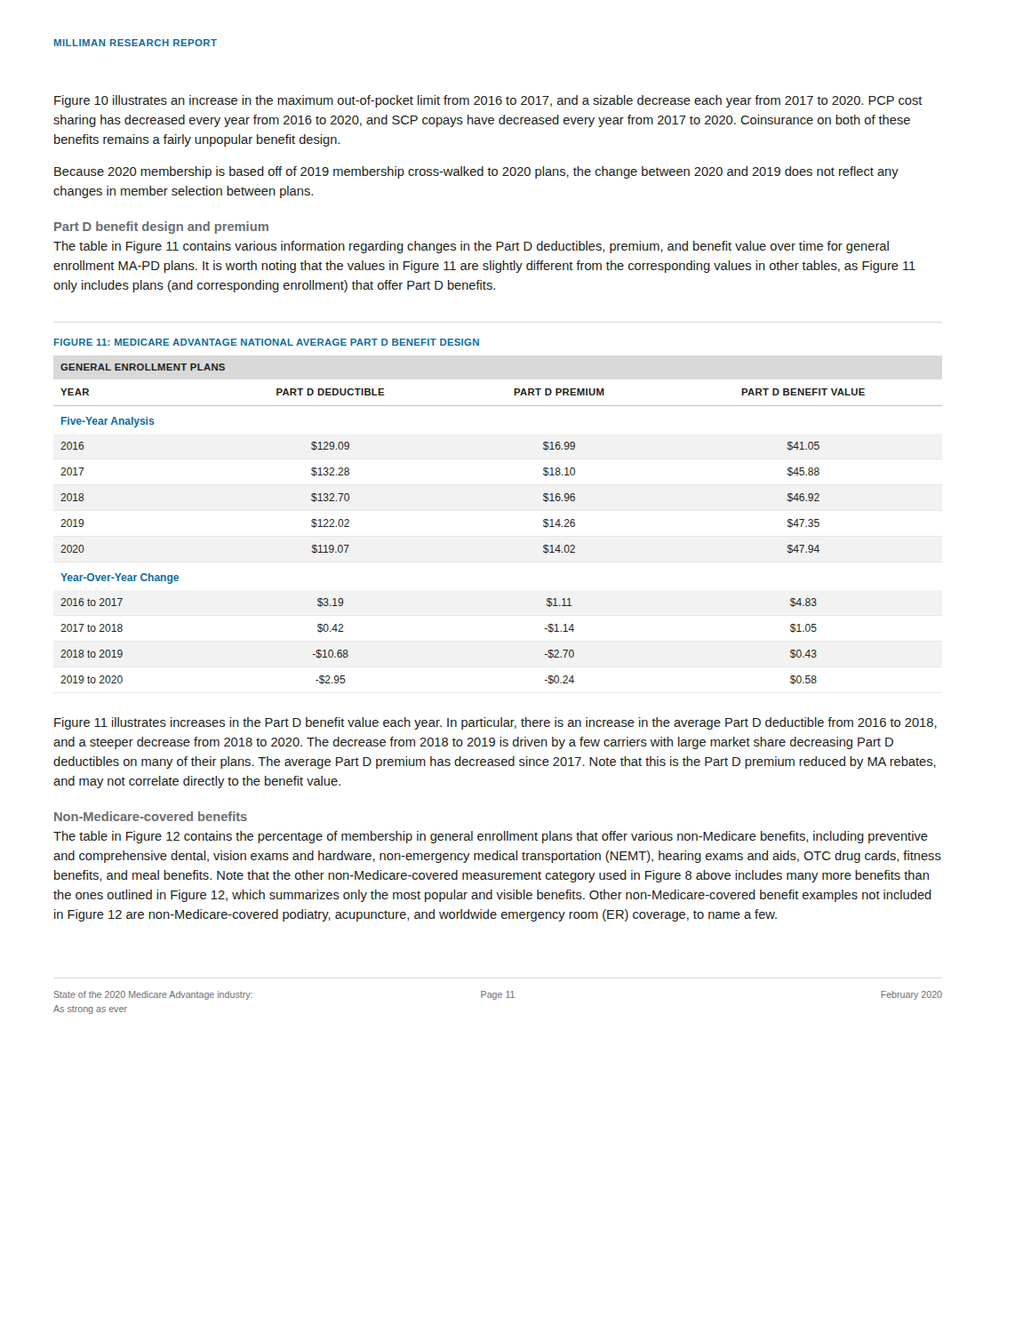MILLIMAN RESEARCH REPORT
Figure 10 illustrates an increase in the maximum out-of-pocket limit from 2016 to 2017, and a sizable decrease each year from 2017 to 2020. PCP cost sharing has decreased every year from 2016 to 2020, and SCP copays have decreased every year from 2017 to 2020. Coinsurance on both of these benefits remains a fairly unpopular benefit design.
Because 2020 membership is based off of 2019 membership cross-walked to 2020 plans, the change between 2020 and 2019 does not reflect any changes in member selection between plans.
Part D benefit design and premium
The table in Figure 11 contains various information regarding changes in the Part D deductibles, premium, and benefit value over time for general enrollment MA-PD plans. It is worth noting that the values in Figure 11 are slightly different from the corresponding values in other tables, as Figure 11 only includes plans (and corresponding enrollment) that offer Part D benefits.
FIGURE 11: MEDICARE ADVANTAGE NATIONAL AVERAGE PART D BENEFIT DESIGN
| GENERAL ENROLLMENT PLANS |
| --- |
| YEAR | PART D DEDUCTIBLE | PART D PREMIUM | PART D BENEFIT VALUE |
| Five-Year Analysis |
| 2016 | $129.09 | $16.99 | $41.05 |
| 2017 | $132.28 | $18.10 | $45.88 |
| 2018 | $132.70 | $16.96 | $46.92 |
| 2019 | $122.02 | $14.26 | $47.35 |
| 2020 | $119.07 | $14.02 | $47.94 |
| Year-Over-Year Change |
| 2016 to 2017 | $3.19 | $1.11 | $4.83 |
| 2017 to 2018 | $0.42 | -$1.14 | $1.05 |
| 2018 to 2019 | -$10.68 | -$2.70 | $0.43 |
| 2019 to 2020 | -$2.95 | -$0.24 | $0.58 |
Figure 11 illustrates increases in the Part D benefit value each year. In particular, there is an increase in the average Part D deductible from 2016 to 2018, and a steeper decrease from 2018 to 2020. The decrease from 2018 to 2019 is driven by a few carriers with large market share decreasing Part D deductibles on many of their plans. The average Part D premium has decreased since 2017. Note that this is the Part D premium reduced by MA rebates, and may not correlate directly to the benefit value.
Non-Medicare-covered benefits
The table in Figure 12 contains the percentage of membership in general enrollment plans that offer various non-Medicare benefits, including preventive and comprehensive dental, vision exams and hardware, non-emergency medical transportation (NEMT), hearing exams and aids, OTC drug cards, fitness benefits, and meal benefits. Note that the other non-Medicare-covered measurement category used in Figure 8 above includes many more benefits than the ones outlined in Figure 12, which summarizes only the most popular and visible benefits. Other non-Medicare-covered benefit examples not included in Figure 12 are non-Medicare-covered podiatry, acupuncture, and worldwide emergency room (ER) coverage, to name a few.
State of the 2020 Medicare Advantage industry:
As strong as ever
Page 11
February 2020